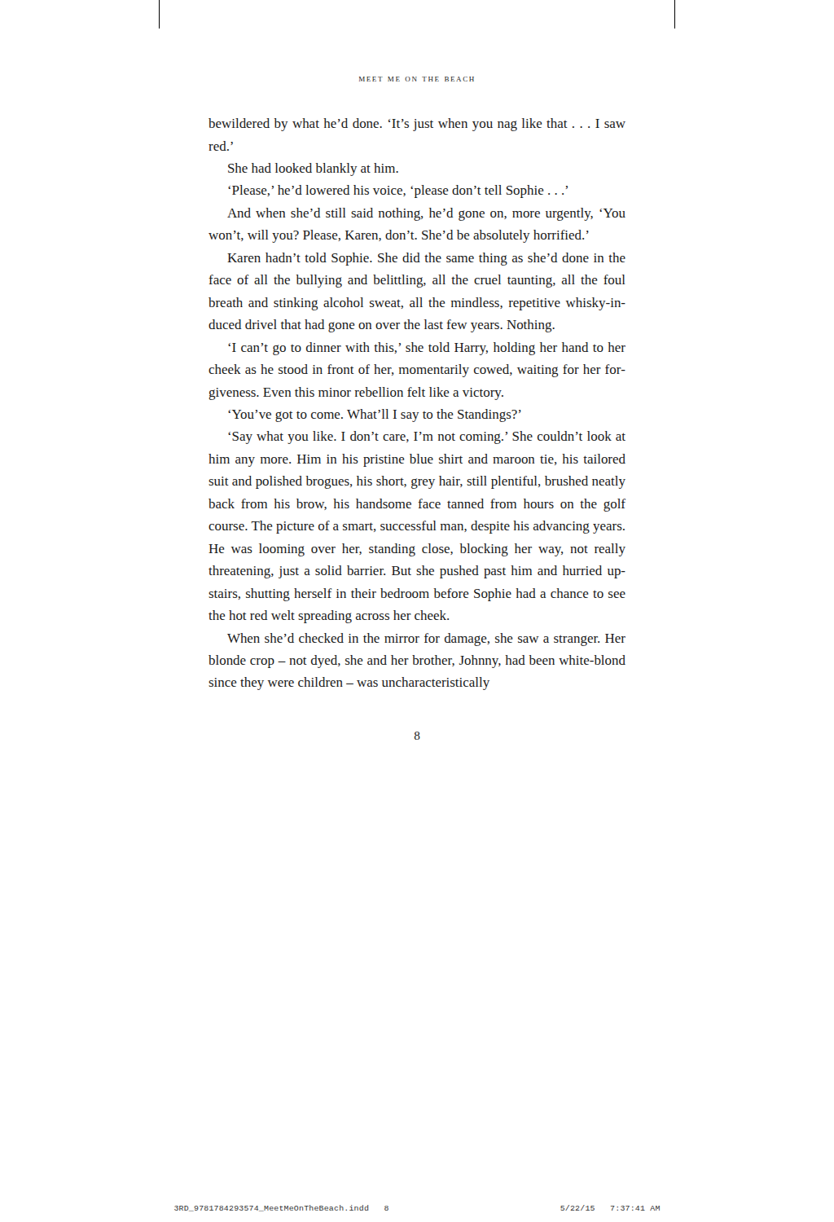Meet Me on the Beach
bewildered by what he’d done. ‘It’s just when you nag like that . . . I saw red.’
She had looked blankly at him.
‘Please,’ he’d lowered his voice, ‘please don’t tell Sophie . . .’
And when she’d still said nothing, he’d gone on, more urgently, ‘You won’t, will you? Please, Karen, don’t. She’d be absolutely horrified.’
Karen hadn’t told Sophie. She did the same thing as she’d done in the face of all the bullying and belittling, all the cruel taunting, all the foul breath and stinking alcohol sweat, all the mindless, repetitive whisky-induced drivel that had gone on over the last few years. Nothing.
‘I can’t go to dinner with this,’ she told Harry, holding her hand to her cheek as he stood in front of her, momentarily cowed, waiting for her forgiveness. Even this minor rebellion felt like a victory.
‘You’ve got to come. What’ll I say to the Standings?’
‘Say what you like. I don’t care, I’m not coming.’ She couldn’t look at him any more. Him in his pristine blue shirt and maroon tie, his tailored suit and polished brogues, his short, grey hair, still plentiful, brushed neatly back from his brow, his handsome face tanned from hours on the golf course. The picture of a smart, successful man, despite his advancing years. He was looming over her, standing close, blocking her way, not really threatening, just a solid barrier. But she pushed past him and hurried upstairs, shutting herself in their bedroom before Sophie had a chance to see the hot red welt spreading across her cheek.
When she’d checked in the mirror for damage, she saw a stranger. Her blonde crop – not dyed, she and her brother, Johnny, had been white-blond since they were children – was uncharacteristically
8
3RD_9781784293574_MeetMeOnTheBeach.indd 8 5/22/15 7:37:41 AM